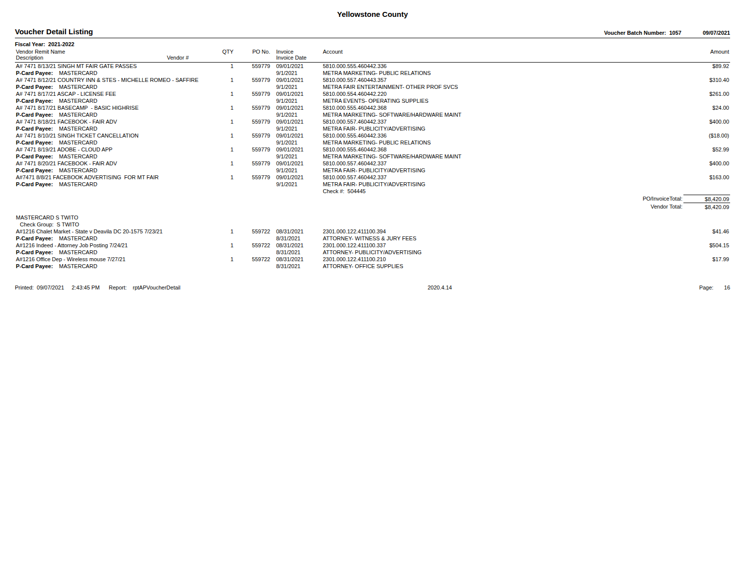Yellowstone County
Voucher Detail Listing
Voucher Batch Number: 1057 09/07/2021
Fiscal Year: 2021-2022
| Vendor Remit Name Description | Vendor # | QTY | PO No. | Invoice Invoice Date | Account | Amount |
| --- | --- | --- | --- | --- | --- | --- |
| A# 7471 8/13/21 SINGH MT FAIR GATE PASSES | 1 | 559779 | 09/01/2021 | 5810.000.555.460442.336 | $89.92 |
| P-Card Payee: MASTERCARD | | | | 9/1/2021 | METRA MARKETING- PUBLIC RELATIONS | |
| A# 7471 8/12/21 COUNTRY INN & STES - MICHELLE ROMEO - SAFFIRE | 1 | 559779 | 09/01/2021 | 5810.000.557.460443.357 | $310.40 |
| P-Card Payee: MASTERCARD | | | | 9/1/2021 | METRA FAIR ENTERTAINMENT- OTHER PROF SVCS | |
| A# 7471 8/17/21 ASCAP - LICENSE FEE | 1 | 559779 | 09/01/2021 | 5810.000.554.460442.220 | $261.00 |
| P-Card Payee: MASTERCARD | | | | 9/1/2021 | METRA EVENTS- OPERATING SUPPLIES | |
| A# 7471 8/17/21 BASECAMP - BASIC HIGHRISE | 1 | 559779 | 09/01/2021 | 5810.000.555.460442.368 | $24.00 |
| P-Card Payee: MASTERCARD | | | | 9/1/2021 | METRA MARKETING- SOFTWARE/HARDWARE MAINT | |
| A# 7471 8/18/21 FACEBOOK - FAIR ADV | 1 | 559779 | 09/01/2021 | 5810.000.557.460442.337 | $400.00 |
| P-Card Payee: MASTERCARD | | | | 9/1/2021 | METRA FAIR- PUBLICITY/ADVERTISING | |
| A# 7471 8/10/21 SINGH TICKET CANCELLATION | 1 | 559779 | 09/01/2021 | 5810.000.555.460442.336 | ($18.00) |
| P-Card Payee: MASTERCARD | | | | 9/1/2021 | METRA MARKETING- PUBLIC RELATIONS | |
| A# 7471 8/19/21 ADOBE - CLOUD APP | 1 | 559779 | 09/01/2021 | 5810.000.555.460442.368 | $52.99 |
| P-Card Payee: MASTERCARD | | | | 9/1/2021 | METRA MARKETING- SOFTWARE/HARDWARE MAINT | |
| A# 7471 8/20/21 FACEBOOK - FAIR ADV | 1 | 559779 | 09/01/2021 | 5810.000.557.460442.337 | $400.00 |
| P-Card Payee: MASTERCARD | | | | 9/1/2021 | METRA FAIR- PUBLICITY/ADVERTISING | |
| A#7471 8/8/21 FACEBOOK ADVERTISING FOR MT FAIR | 1 | 559779 | 09/01/2021 | 5810.000.557.460442.337 | $163.00 |
| P-Card Payee: MASTERCARD | | | | 9/1/2021 | METRA FAIR- PUBLICITY/ADVERTISING | |
| | Check #: 504445 | |
| | PO/InvoiceTotal: | $8,420.09 |
| | Vendor Total: | $8,420.09 |
| MASTERCARD S TWITO |
| Check Group: S TWITO |
| A#1216 Chalet Market - State v Deavila DC 20-1575 7/23/21 | 1 | 559722 | 08/31/2021 | 2301.000.122.411100.394 | $41.46 |
| P-Card Payee: MASTERCARD | | | | 8/31/2021 | ATTORNEY- WITNESS & JURY FEES | |
| A#1216 Indeed - Attorney Job Posting 7/24/21 | 1 | 559722 | 08/31/2021 | 2301.000.122.411100.337 | $504.15 |
| P-Card Payee: MASTERCARD | | | | 8/31/2021 | ATTORNEY- PUBLICITY/ADVERTISING | |
| A#1216 Office Dep - Wireless mouse 7/27/21 | 1 | 559722 | 08/31/2021 | 2301.000.122.411100.210 | $17.99 |
| P-Card Payee: MASTERCARD | | | | 8/31/2021 | ATTORNEY- OFFICE SUPPLIES | |
Printed: 09/07/2021 2:43:45 PM Report: rptAPVoucherDetail
2020.4.14
Page: 16